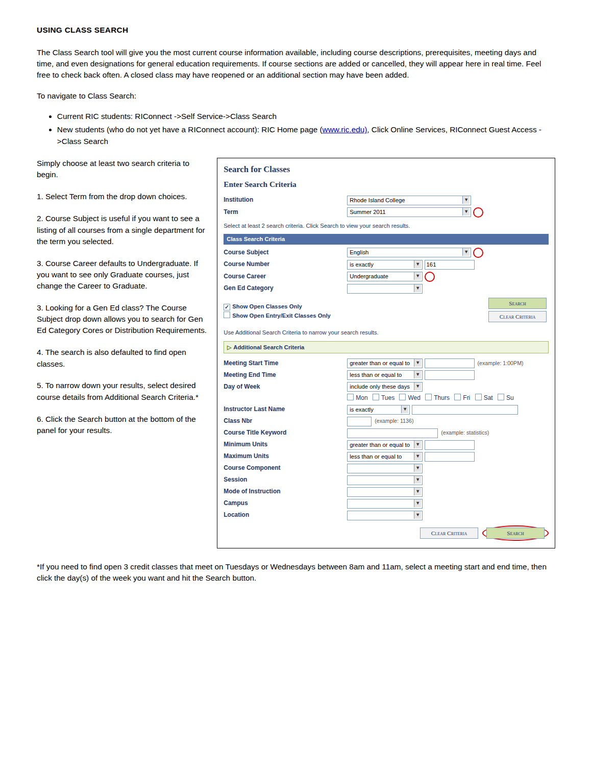USING CLASS SEARCH
The Class Search tool will give you the most current course information available, including course descriptions, prerequisites, meeting days and time, and even designations for general education requirements. If course sections are added or cancelled, they will appear here in real time. Feel free to check back often. A closed class may have reopened or an additional section may have been added.
To navigate to Class Search:
Current RIC students: RIConnect ->Self Service->Class Search
New students (who do not yet have a RIConnect account): RIC Home page (www.ric.edu), Click Online Services, RIConnect Guest Access ->Class Search
Simply choose at least two search criteria to begin.
1. Select Term from the drop down choices.
2. Course Subject is useful if you want to see a listing of all courses from a single department for the term you selected.
3. Course Career defaults to Undergraduate. If you want to see only Graduate courses, just change the Career to Graduate.
3. Looking for a Gen Ed class? The Course Subject drop down allows you to search for Gen Ed Category Cores or Distribution Requirements.
4. The search is also defaulted to find open classes.
5. To narrow down your results, select desired course details from Additional Search Criteria.*
6. Click the Search button at the bottom of the panel for your results.
Search for Classes
Enter Search Criteria
| Institution | Rhode Island College |
| Term | Summer 2011 |
Select at least 2 search criteria. Click Search to view your search results.
Class Search Criteria
| Course Subject | English |
| Course Number | is exactly 161 |
| Course Career | Undergraduate |
| Gen Ed Category | |
| Show Open Classes Only Show Open Entry/Exit Classes Only | Search Clear Criteria |
Use Additional Search Criteria to narrow your search results.
▷Additional Search Criteria
| Meeting Start Time | greater than or equal to (example: 1:00PM) |
| Meeting End Time | less than or equal to |
| Day of Week | include only these days |
| | Mon Tues Wed Thurs Fri Sat Su |
| Instructor Last Name | is exactly |
| Class Nbr | (example: 1136) |
| Course Title Keyword | (example: statistics) |
| Minimum Units | greater than or equal to |
| Maximum Units | less than or equal to |
| Course Component | |
| Session | |
| Mode of Instruction | |
| Campus | |
| Location | |
Clear Criteria Search
*If you need to find open 3 credit classes that meet on Tuesdays or Wednesdays between 8am and 11am, select a meeting start and end time, then click the day(s) of the week you want and hit the Search button.